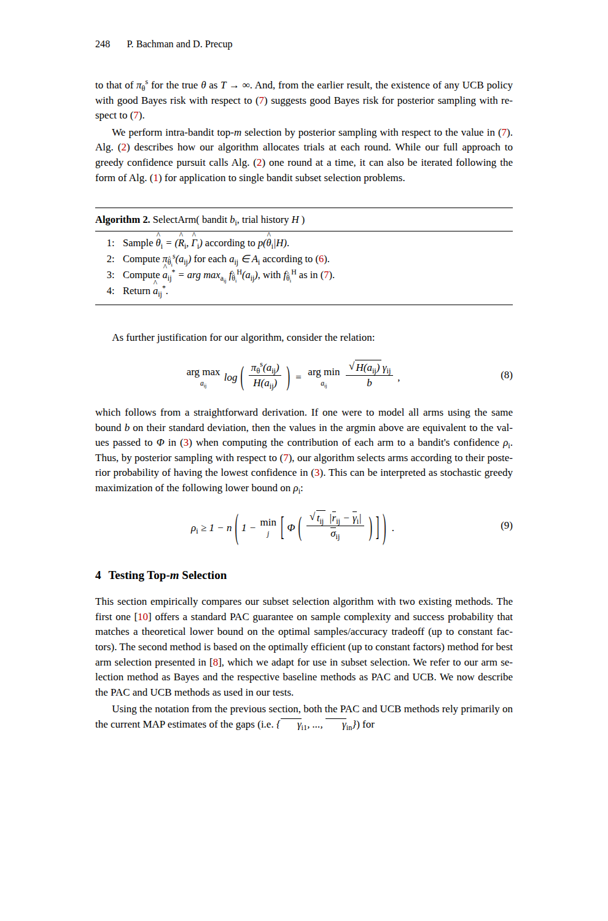248 P. Bachman and D. Precup
to that of πθs for the true θ as T → ∞. And, from the earlier result, the existence of any UCB policy with good Bayes risk with respect to (7) suggests good Bayes risk for posterior sampling with respect to (7).
We perform intra-bandit top-m selection by posterior sampling with respect to the value in (7). Alg. (2) describes how our algorithm allocates trials at each round. While our full approach to greedy confidence pursuit calls Alg. (2) one round at a time, it can also be iterated following the form of Alg. (1) for application to single bandit subset selection problems.
Algorithm 2. SelectArm( bandit bi, trial history H )
Sample θi = (Ri, Γi) according to p(θi|H).
Compute πθis(aij) for each aij ∈ Ai according to (6).
Compute aij* = arg maxaij fθiH(aij), with fθiH as in (7).
Return aij*.
As further justification for our algorithm, consider the relation:
arg max aij log ( πθs(aij) H(aij) ) = arg min aij H(aij) γij b ,
(8)
which follows from a straightforward derivation. If one were to model all arms using the same bound b on their standard deviation, then the values in the argmin above are equivalent to the values passed to Φ in (3) when computing the contribution of each arm to a bandit's confidence ρi. Thus, by posterior sampling with respect to (7), our algorithm selects arms according to their posterior probability of having the lowest confidence in (3). This can be interpreted as stochastic greedy maximization of the following lower bound on ρi:
ρi ≥ 1 − n ( 1 − min j [ Φ ( tij |rij − γi| σij ) ] ) .
(9)
4 Testing Top-m Selection
This section empirically compares our subset selection algorithm with two existing methods. The first one [10] offers a standard PAC guarantee on sample complexity and success probability that matches a theoretical lower bound on the optimal samples/accuracy tradeoff (up to constant factors). The second method is based on the optimally efficient (up to constant factors) method for best arm selection presented in [8], which we adapt for use in subset selection. We refer to our arm selection method as Bayes and the respective baseline methods as PAC and UCB. We now describe the PAC and UCB methods as used in our tests.
Using the notation from the previous section, both the PAC and UCB methods rely primarily on the current MAP estimates of the gaps (i.e. {γi1, ..., γin}) for